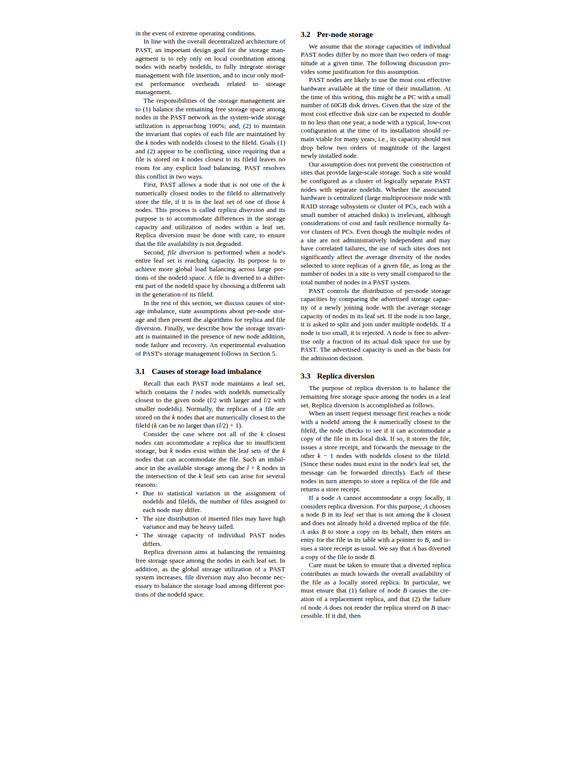in the event of extreme operating conditions.
In line with the overall decentralized architecture of PAST, an important design goal for the storage management is to rely only on local coordination among nodes with nearby nodeIds, to fully integrate storage management with file insertion, and to incur only modest performance overheads related to storage management.
The responsibilities of the storage management are to (1) balance the remaining free storage space among nodes in the PAST network as the system-wide storage utilization is approaching 100%; and, (2) to maintain the invariant that copies of each file are maintained by the k nodes with nodeIds closest to the fileId. Goals (1) and (2) appear to be conflicting, since requiring that a file is stored on k nodes closest to its fileId leaves no room for any explicit load balancing. PAST resolves this conflict in two ways.
First, PAST allows a node that is not one of the k numerically closest nodes to the fileId to alternatively store the file, if it is in the leaf set of one of those k nodes. This process is called replica diversion and its purpose is to accommodate differences in the storage capacity and utilization of nodes within a leaf set. Replica diversion must be done with care, to ensure that the file availability is not degraded.
Second, file diversion is performed when a node's entire leaf set is reaching capacity. Its purpose is to achieve more global load balancing across large portions of the nodeId space. A file is diverted to a different part of the nodeId space by choosing a different salt in the generation of its fileId.
In the rest of this section, we discuss causes of storage imbalance, state assumptions about per-node storage and then present the algorithms for replica and file diversion. Finally, we describe how the storage invariant is maintained in the presence of new node addition, node failure and recovery. An experimental evaluation of PAST's storage management follows in Section 5.
3.1 Causes of storage load imbalance
Recall that each PAST node maintains a leaf set, which contains the l nodes with nodeIds numerically closest to the given node (l/2 with larger and l/2 with smaller nodeIds). Normally, the replicas of a file are stored on the k nodes that are numerically closest to the fileId (k can be no larger than (l/2) + 1).
Consider the case where not all of the k closest nodes can accommodate a replica due to insufficient storage, but k nodes exist within the leaf sets of the k nodes that can accommodate the file. Such an imbalance in the available storage among the l + k nodes in the intersection of the k leaf sets can arise for several reasons:
Due to statistical variation in the assignment of nodeIds and fileIds, the number of files assigned to each node may differ.
The size distribution of inserted files may have high variance and may be heavy tailed.
The storage capacity of individual PAST nodes differs.
Replica diversion aims at balancing the remaining free storage space among the nodes in each leaf set. In addition, as the global storage utilization of a PAST system increases, file diversion may also become necessary to balance the storage load among different portions of the nodeId space.
3.2 Per-node storage
We assume that the storage capacities of individual PAST nodes differ by no more than two orders of magnitude at a given time. The following discussion provides some justification for this assumption.
PAST nodes are likely to use the most cost effective hardware available at the time of their installation. At the time of this writing, this might be a PC with a small number of 60GB disk drives. Given that the size of the most cost effective disk size can be expected to double in no less than one year, a node with a typical, low-cost configuration at the time of its installation should remain viable for many years, i.e., its capacity should not drop below two orders of magnitude of the largest newly installed node.
Our assumption does not prevent the construction of sites that provide large-scale storage. Such a site would be configured as a cluster of logically separate PAST nodes with separate nodeIds. Whether the associated hardware is centralized (large multiprocessor node with RAID storage subsystem or cluster of PCs, each with a small number of attached disks) is irrelevant, although considerations of cost and fault resilience normally favor clusters of PCs. Even though the multiple nodes of a site are not administratively independent and may have correlated failures, the use of such sites does not significantly affect the average diversity of the nodes selected to store replicas of a given file, as long as the number of nodes in a site is very small compared to the total number of nodes in a PAST system.
PAST controls the distribution of per-node storage capacities by comparing the advertised storage capacity of a newly joining node with the average storage capacity of nodes in its leaf set. If the node is too large, it is asked to split and join under multiple nodeIds. If a node is too small, it is rejected. A node is free to advertise only a fraction of its actual disk space for use by PAST. The advertised capacity is used as the basis for the admission decision.
3.3 Replica diversion
The purpose of replica diversion is to balance the remaining free storage space among the nodes in a leaf set. Replica diversion is accomplished as follows.
When an insert request message first reaches a node with a nodeId among the k numerically closest to the fileId, the node checks to see if it can accommodate a copy of the file in its local disk. If so, it stores the file, issues a store receipt, and forwards the message to the other k − 1 nodes with nodeIds closest to the fileId. (Since these nodes must exist in the node's leaf set, the message can be forwarded directly). Each of these nodes in turn attempts to store a replica of the file and returns a store receipt.
If a node A cannot accommodate a copy locally, it considers replica diversion. For this purpose, A chooses a node B in its leaf set that is not among the k closest and does not already hold a diverted replica of the file. A asks B to store a copy on its behalf, then enters an entry for the file in its table with a pointer to B, and issues a store receipt as usual. We say that A has diverted a copy of the file to node B.
Care must be taken to ensure that a diverted replica contributes as much towards the overall availability of the file as a locally stored replica. In particular, we must ensure that (1) failure of node B causes the creation of a replacement replica, and that (2) the failure of node A does not render the replica stored on B inaccessible. If it did, then